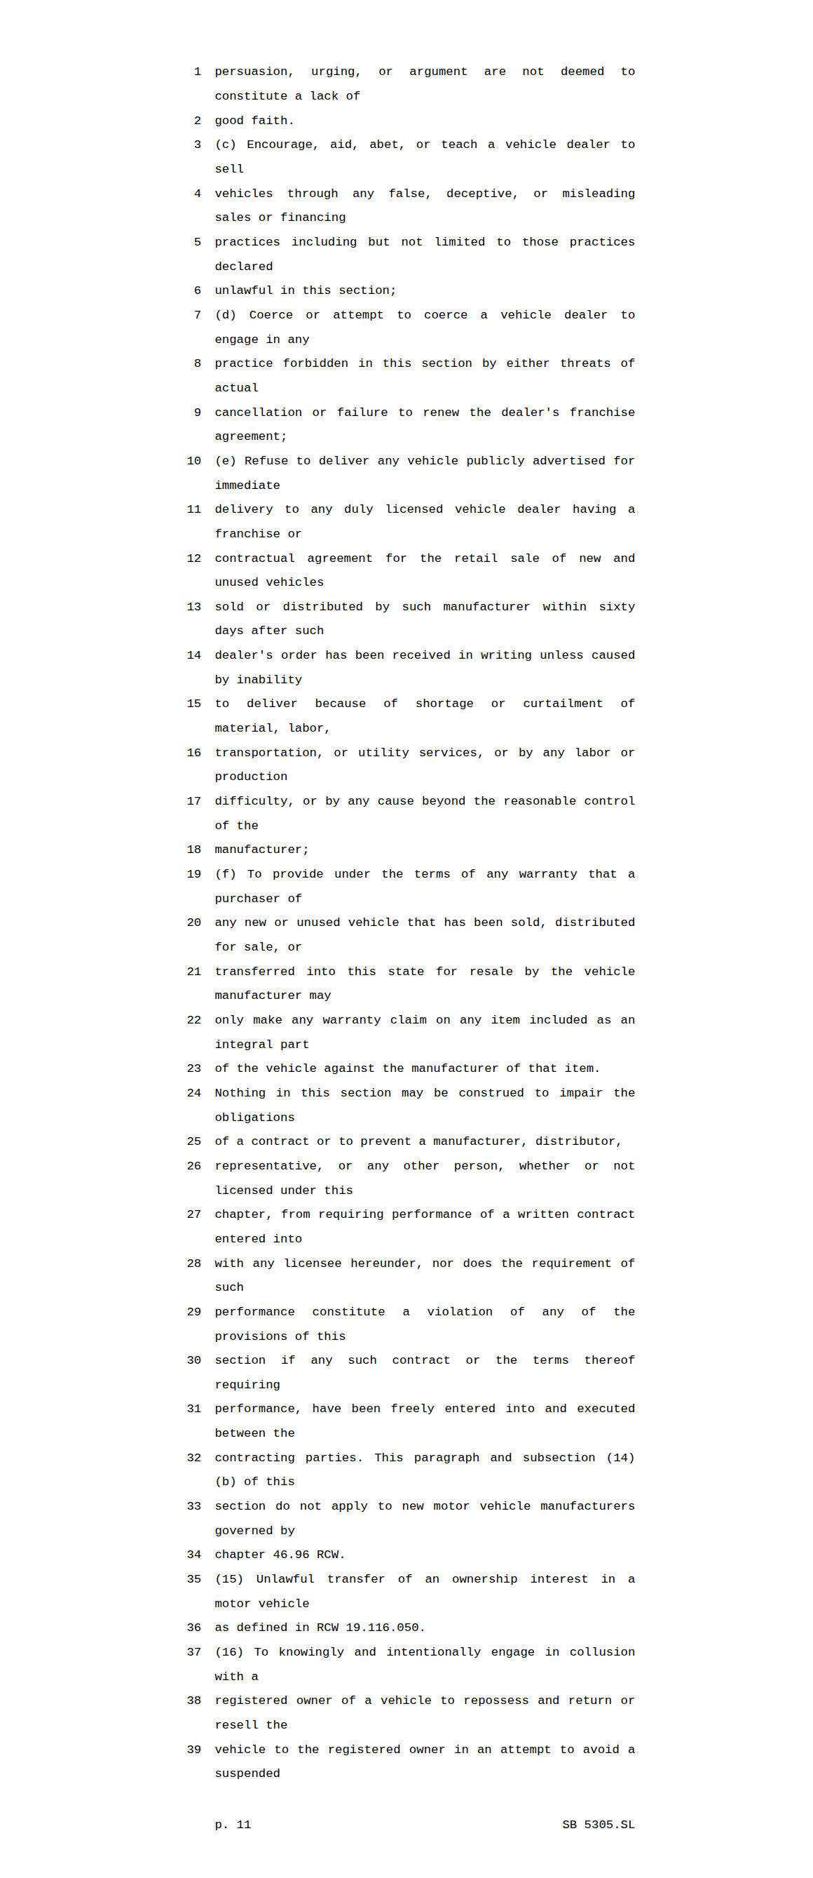1persuasion, urging, or argument are not deemed to constitute a lack of
2good faith.
3(c) Encourage, aid, abet, or teach a vehicle dealer to sell
4vehicles through any false, deceptive, or misleading sales or financing
5practices including but not limited to those practices declared
6unlawful in this section;
7(d) Coerce or attempt to coerce a vehicle dealer to engage in any
8practice forbidden in this section by either threats of actual
9cancellation or failure to renew the dealer's franchise agreement;
10(e) Refuse to deliver any vehicle publicly advertised for immediate
11delivery to any duly licensed vehicle dealer having a franchise or
12contractual agreement for the retail sale of new and unused vehicles
13sold or distributed by such manufacturer within sixty days after such
14dealer's order has been received in writing unless caused by inability
15to deliver because of shortage or curtailment of material, labor,
16transportation, or utility services, or by any labor or production
17difficulty, or by any cause beyond the reasonable control of the
18manufacturer;
19(f) To provide under the terms of any warranty that a purchaser of
20any new or unused vehicle that has been sold, distributed for sale, or
21transferred into this state for resale by the vehicle manufacturer may
22only make any warranty claim on any item included as an integral part
23of the vehicle against the manufacturer of that item.
24 Nothing in this section may be construed to impair the obligations
25of a contract or to prevent a manufacturer, distributor,
26representative, or any other person, whether or not licensed under this
27chapter, from requiring performance of a written contract entered into
28with any licensee hereunder, nor does the requirement of such
29performance constitute a violation of any of the provisions of this
30section if any such contract or the terms thereof requiring
31performance, have been freely entered into and executed between the
32contracting parties. This paragraph and subsection (14)(b) of this
33section do not apply to new motor vehicle manufacturers governed by
34chapter 46.96 RCW.
35(15) Unlawful transfer of an ownership interest in a motor vehicle
36as defined in RCW 19.116.050.
37(16) To knowingly and intentionally engage in collusion with a
38registered owner of a vehicle to repossess and return or resell the
39vehicle to the registered owner in an attempt to avoid a suspended
p. 11 SB 5305.SL